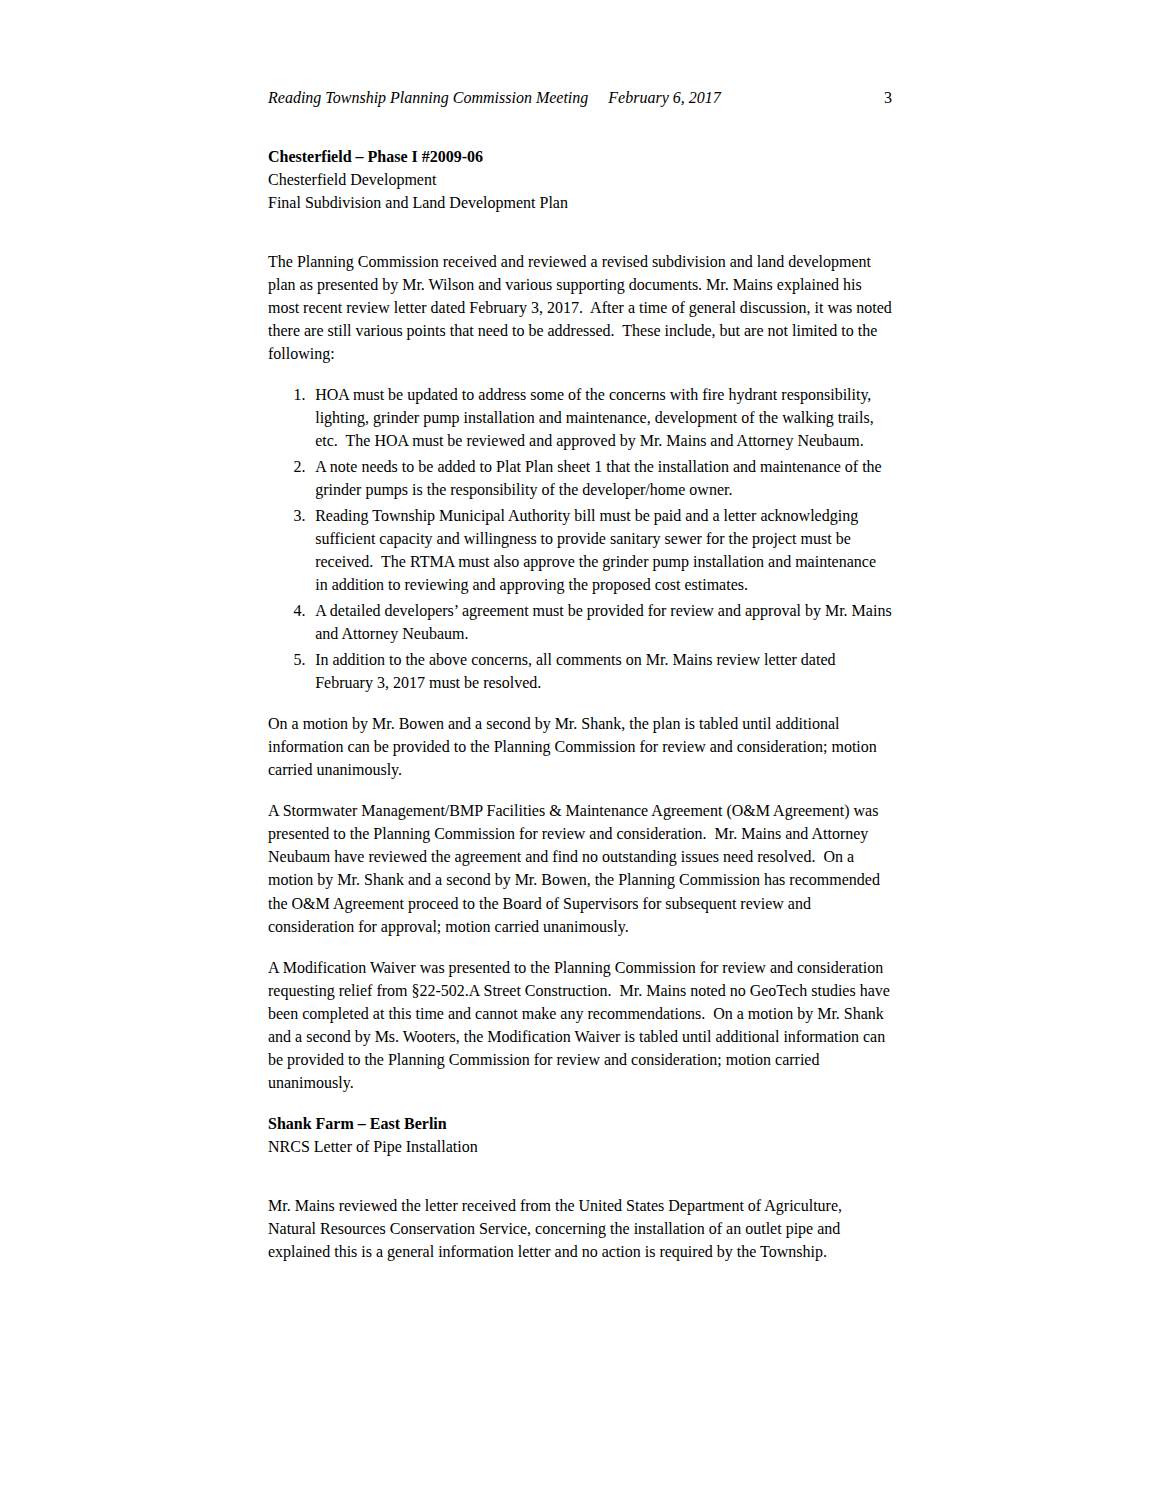Reading Township Planning Commission Meeting February 6, 2017 3
Chesterfield – Phase I #2009-06
Chesterfield Development
Final Subdivision and Land Development Plan
The Planning Commission received and reviewed a revised subdivision and land development plan as presented by Mr. Wilson and various supporting documents. Mr. Mains explained his most recent review letter dated February 3, 2017. After a time of general discussion, it was noted there are still various points that need to be addressed. These include, but are not limited to the following:
HOA must be updated to address some of the concerns with fire hydrant responsibility, lighting, grinder pump installation and maintenance, development of the walking trails, etc. The HOA must be reviewed and approved by Mr. Mains and Attorney Neubaum.
A note needs to be added to Plat Plan sheet 1 that the installation and maintenance of the grinder pumps is the responsibility of the developer/home owner.
Reading Township Municipal Authority bill must be paid and a letter acknowledging sufficient capacity and willingness to provide sanitary sewer for the project must be received. The RTMA must also approve the grinder pump installation and maintenance in addition to reviewing and approving the proposed cost estimates.
A detailed developers’ agreement must be provided for review and approval by Mr. Mains and Attorney Neubaum.
In addition to the above concerns, all comments on Mr. Mains review letter dated February 3, 2017 must be resolved.
On a motion by Mr. Bowen and a second by Mr. Shank, the plan is tabled until additional information can be provided to the Planning Commission for review and consideration; motion carried unanimously.
A Stormwater Management/BMP Facilities & Maintenance Agreement (O&M Agreement) was presented to the Planning Commission for review and consideration. Mr. Mains and Attorney Neubaum have reviewed the agreement and find no outstanding issues need resolved. On a motion by Mr. Shank and a second by Mr. Bowen, the Planning Commission has recommended the O&M Agreement proceed to the Board of Supervisors for subsequent review and consideration for approval; motion carried unanimously.
A Modification Waiver was presented to the Planning Commission for review and consideration requesting relief from §22-502.A Street Construction. Mr. Mains noted no GeoTech studies have been completed at this time and cannot make any recommendations. On a motion by Mr. Shank and a second by Ms. Wooters, the Modification Waiver is tabled until additional information can be provided to the Planning Commission for review and consideration; motion carried unanimously.
Shank Farm – East Berlin
NRCS Letter of Pipe Installation
Mr. Mains reviewed the letter received from the United States Department of Agriculture, Natural Resources Conservation Service, concerning the installation of an outlet pipe and explained this is a general information letter and no action is required by the Township.